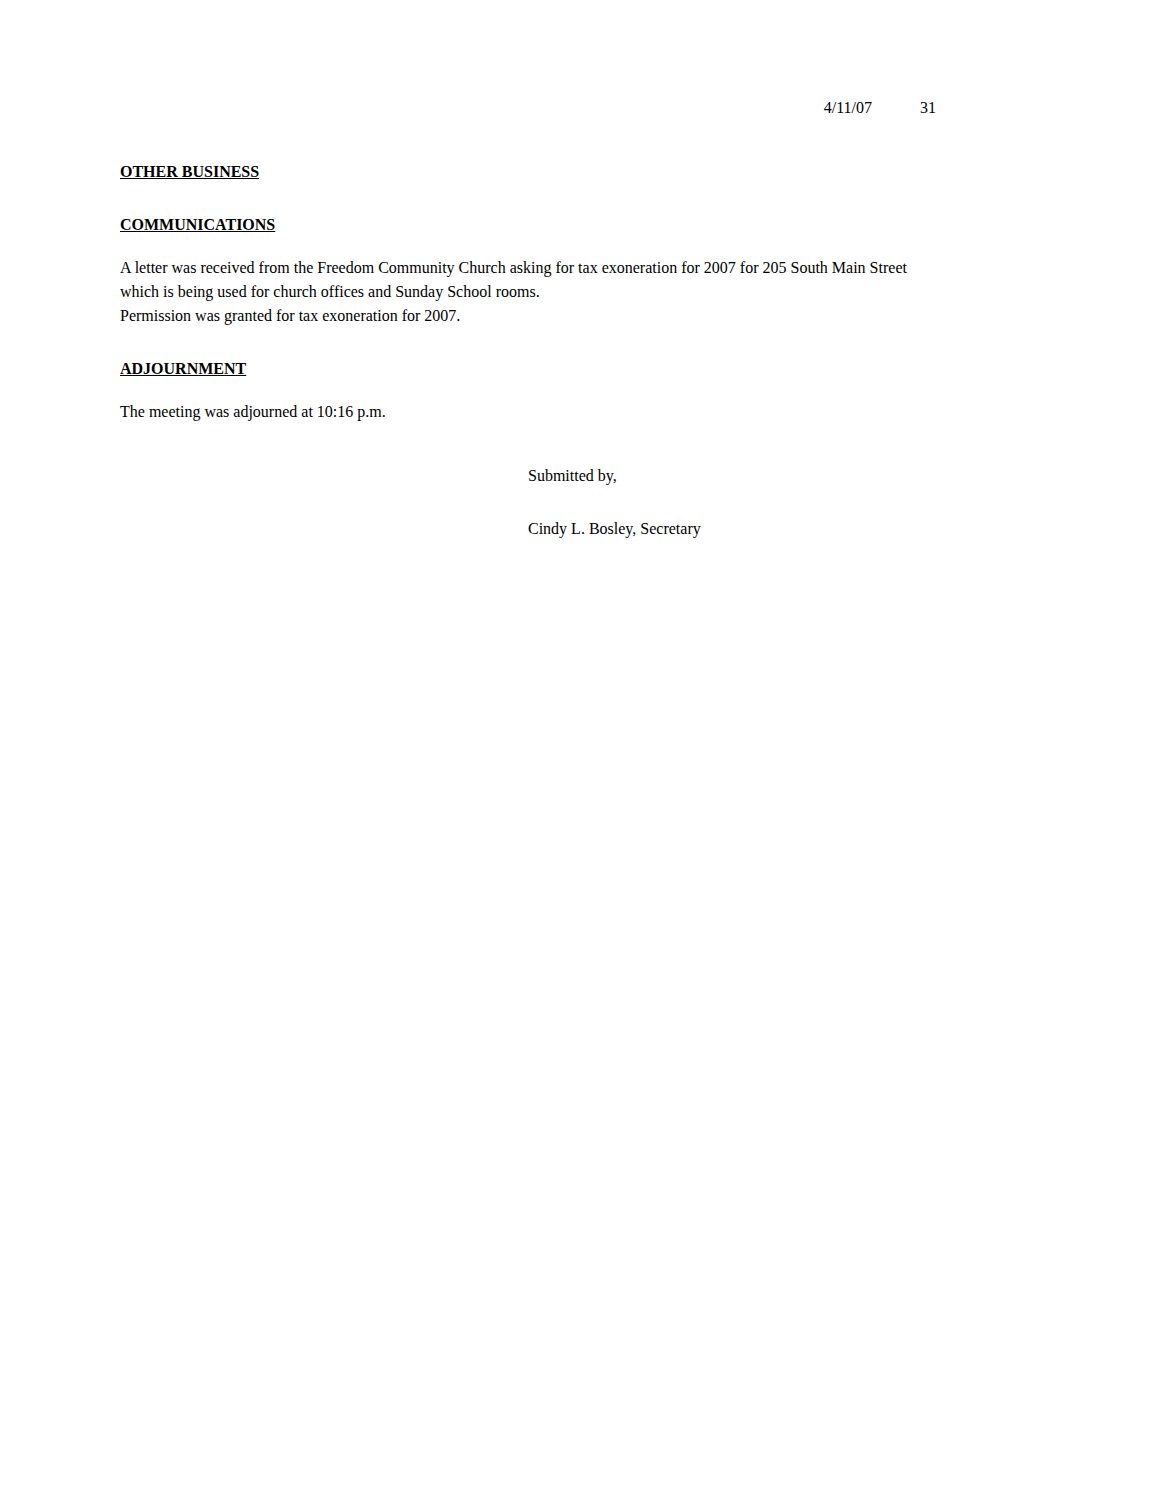4/11/0731
OTHER BUSINESS
COMMUNICATIONS
A letter was received from the Freedom Community Church asking for tax exoneration for 2007 for 205 South Main Street which is being used for church offices and Sunday School rooms.
Permission was granted for tax exoneration for 2007.
ADJOURNMENT
The meeting was adjourned at 10:16 p.m.
Submitted by,
Cindy L. Bosley, Secretary